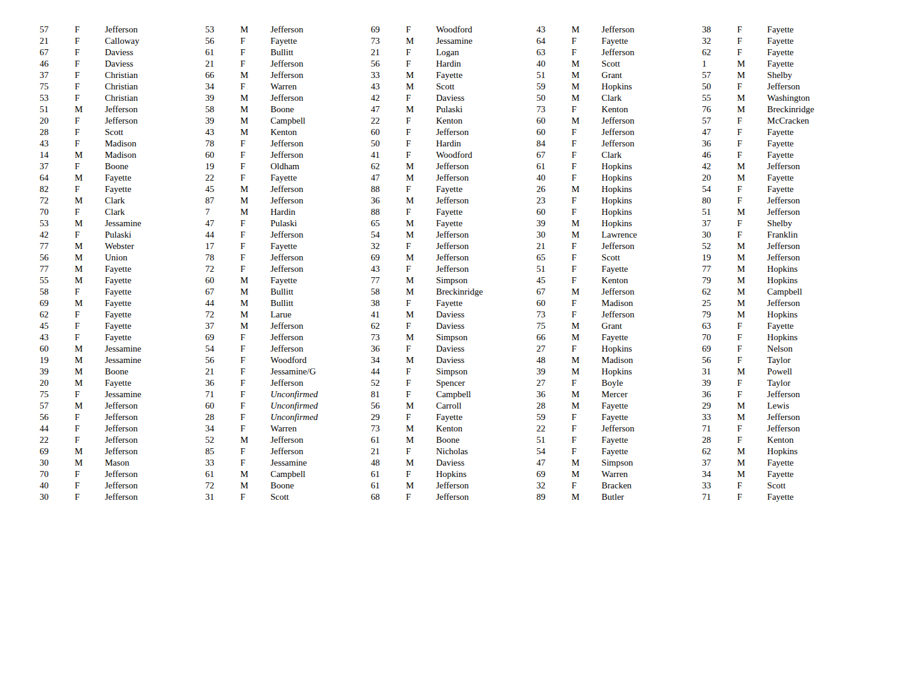| 57 | F | Jefferson | 53 | M | Jefferson | 69 | F | Woodford | 43 | M | Jefferson | 38 | F | Fayette |
| 21 | F | Calloway | 56 | F | Fayette | 73 | M | Jessamine | 64 | F | Fayette | 32 | F | Fayette |
| 67 | F | Daviess | 61 | F | Bullitt | 21 | F | Logan | 63 | F | Jefferson | 62 | F | Fayette |
| 46 | F | Daviess | 21 | F | Jefferson | 56 | F | Hardin | 40 | M | Scott | 1 | M | Fayette |
| 37 | F | Christian | 66 | M | Jefferson | 33 | M | Fayette | 51 | M | Grant | 57 | M | Shelby |
| 75 | F | Christian | 34 | F | Warren | 43 | M | Scott | 59 | M | Hopkins | 50 | F | Jefferson |
| 53 | F | Christian | 39 | M | Jefferson | 42 | F | Daviess | 50 | M | Clark | 55 | M | Washington |
| 51 | M | Jefferson | 58 | M | Boone | 47 | M | Pulaski | 73 | F | Kenton | 76 | M | Breckinridge |
| 20 | F | Jefferson | 39 | M | Campbell | 22 | F | Kenton | 60 | M | Jefferson | 57 | F | McCracken |
| 28 | F | Scott | 43 | M | Kenton | 60 | F | Jefferson | 60 | F | Jefferson | 47 | F | Fayette |
| 43 | F | Madison | 78 | F | Jefferson | 50 | F | Hardin | 84 | F | Jefferson | 36 | F | Fayette |
| 14 | M | Madison | 60 | F | Jefferson | 41 | F | Woodford | 67 | F | Clark | 46 | F | Fayette |
| 37 | F | Boone | 19 | F | Oldham | 62 | M | Jefferson | 61 | F | Hopkins | 42 | M | Jefferson |
| 64 | M | Fayette | 22 | F | Fayette | 47 | M | Jefferson | 40 | F | Hopkins | 20 | M | Fayette |
| 82 | F | Fayette | 45 | M | Jefferson | 88 | F | Fayette | 26 | M | Hopkins | 54 | F | Fayette |
| 72 | M | Clark | 87 | M | Jefferson | 36 | M | Jefferson | 23 | F | Hopkins | 80 | F | Jefferson |
| 70 | F | Clark | 7 | M | Hardin | 88 | F | Fayette | 60 | F | Hopkins | 51 | M | Jefferson |
| 53 | M | Jessamine | 47 | F | Pulaski | 65 | M | Fayette | 39 | M | Hopkins | 37 | F | Shelby |
| 42 | F | Pulaski | 44 | F | Jefferson | 54 | M | Jefferson | 30 | M | Lawrence | 30 | F | Franklin |
| 77 | M | Webster | 17 | F | Fayette | 32 | F | Jefferson | 21 | F | Jefferson | 52 | M | Jefferson |
| 56 | M | Union | 78 | F | Jefferson | 69 | M | Jefferson | 65 | F | Scott | 19 | M | Jefferson |
| 77 | M | Fayette | 72 | F | Jefferson | 43 | F | Jefferson | 51 | F | Fayette | 77 | M | Hopkins |
| 55 | M | Fayette | 60 | M | Fayette | 77 | M | Simpson | 45 | F | Kenton | 79 | M | Hopkins |
| 58 | F | Fayette | 67 | M | Bullitt | 58 | M | Breckinridge | 67 | M | Jefferson | 62 | M | Campbell |
| 69 | M | Fayette | 44 | M | Bullitt | 38 | F | Fayette | 60 | F | Madison | 25 | M | Jefferson |
| 62 | F | Fayette | 72 | M | Larue | 41 | M | Daviess | 73 | F | Jefferson | 79 | M | Hopkins |
| 45 | F | Fayette | 37 | M | Jefferson | 62 | F | Daviess | 75 | M | Grant | 63 | F | Fayette |
| 43 | F | Fayette | 69 | F | Jefferson | 73 | M | Simpson | 66 | M | Fayette | 70 | F | Hopkins |
| 60 | M | Jessamine | 54 | F | Jefferson | 36 | F | Daviess | 27 | F | Hopkins | 69 | F | Nelson |
| 19 | M | Jessamine | 56 | F | Woodford | 34 | M | Daviess | 48 | M | Madison | 56 | F | Taylor |
| 39 | M | Boone | 21 | F | Jessamine/G | 44 | F | Simpson | 39 | M | Hopkins | 31 | M | Powell |
| 20 | M | Fayette | 36 | F | Jefferson | 52 | F | Spencer | 27 | F | Boyle | 39 | F | Taylor |
| 75 | F | Jessamine | 71 | F | Unconfirmed | 81 | F | Campbell | 36 | M | Mercer | 36 | F | Jefferson |
| 57 | M | Jefferson | 60 | F | Unconfirmed | 56 | M | Carroll | 28 | M | Fayette | 29 | M | Lewis |
| 56 | F | Jefferson | 28 | F | Unconfirmed | 29 | F | Fayette | 59 | F | Fayette | 33 | M | Jefferson |
| 44 | F | Jefferson | 34 | F | Warren | 73 | M | Kenton | 22 | F | Jefferson | 71 | F | Jefferson |
| 22 | F | Jefferson | 52 | M | Jefferson | 61 | M | Boone | 51 | F | Fayette | 28 | F | Kenton |
| 69 | M | Jefferson | 85 | F | Jefferson | 21 | F | Nicholas | 54 | F | Fayette | 62 | M | Hopkins |
| 30 | M | Mason | 33 | F | Jessamine | 48 | M | Daviess | 47 | M | Simpson | 37 | M | Fayette |
| 70 | F | Jefferson | 61 | M | Campbell | 61 | F | Hopkins | 69 | M | Warren | 34 | M | Fayette |
| 40 | F | Jefferson | 72 | M | Boone | 61 | M | Jefferson | 32 | F | Bracken | 33 | F | Scott |
| 30 | F | Jefferson | 31 | F | Scott | 68 | F | Jefferson | 89 | M | Butler | 71 | F | Fayette |